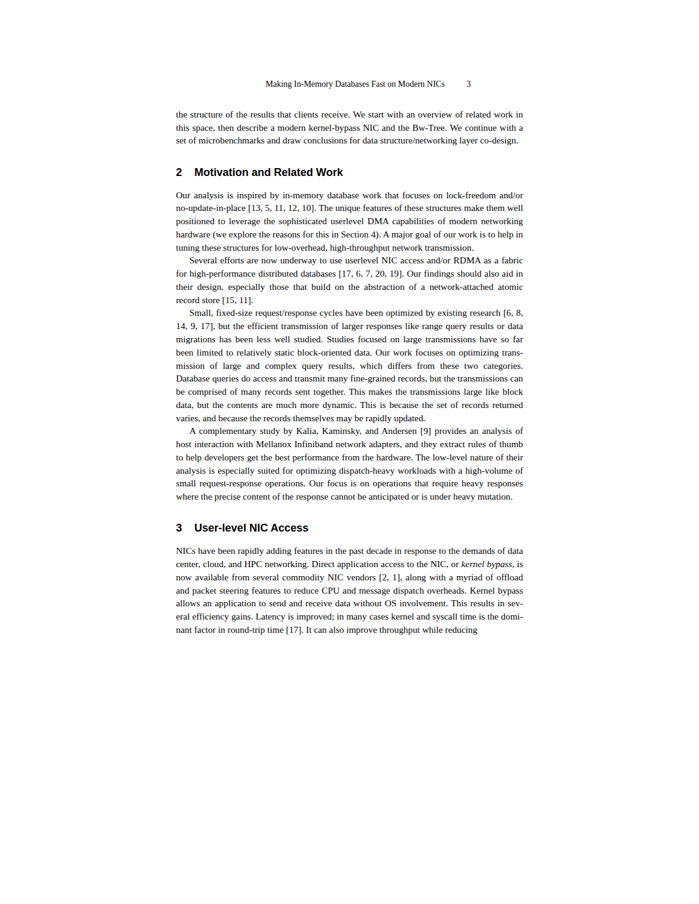Making In-Memory Databases Fast on Modern NICs 3
the structure of the results that clients receive. We start with an overview of related work in this space, then describe a modern kernel-bypass NIC and the Bw-Tree. We continue with a set of microbenchmarks and draw conclusions for data structure/networking layer co-design.
2 Motivation and Related Work
Our analysis is inspired by in-memory database work that focuses on lock-freedom and/or no-update-in-place [13, 5, 11, 12, 10]. The unique features of these structures make them well positioned to leverage the sophisticated userlevel DMA capabilities of modern networking hardware (we explore the reasons for this in Section 4). A major goal of our work is to help in tuning these structures for low-overhead, high-throughput network transmission.
Several efforts are now underway to use userlevel NIC access and/or RDMA as a fabric for high-performance distributed databases [17, 6, 7, 20, 19]. Our findings should also aid in their design, especially those that build on the abstraction of a network-attached atomic record store [15, 11].
Small, fixed-size request/response cycles have been optimized by existing research [6, 8, 14, 9, 17], but the efficient transmission of larger responses like range query results or data migrations has been less well studied. Studies focused on large transmissions have so far been limited to relatively static block-oriented data. Our work focuses on optimizing transmission of large and complex query results, which differs from these two categories. Database queries do access and transmit many fine-grained records, but the transmissions can be comprised of many records sent together. This makes the transmissions large like block data, but the contents are much more dynamic. This is because the set of records returned varies, and because the records themselves may be rapidly updated.
A complementary study by Kalia, Kaminsky, and Andersen [9] provides an analysis of host interaction with Mellanox Infiniband network adapters, and they extract rules of thumb to help developers get the best performance from the hardware. The low-level nature of their analysis is especially suited for optimizing dispatch-heavy workloads with a high-volume of small request-response operations. Our focus is on operations that require heavy responses where the precise content of the response cannot be anticipated or is under heavy mutation.
3 User-level NIC Access
NICs have been rapidly adding features in the past decade in response to the demands of data center, cloud, and HPC networking. Direct application access to the NIC, or kernel bypass, is now available from several commodity NIC vendors [2, 1], along with a myriad of offload and packet steering features to reduce CPU and message dispatch overheads. Kernel bypass allows an application to send and receive data without OS involvement. This results in several efficiency gains. Latency is improved; in many cases kernel and syscall time is the dominant factor in round-trip time [17]. It can also improve throughput while reducing